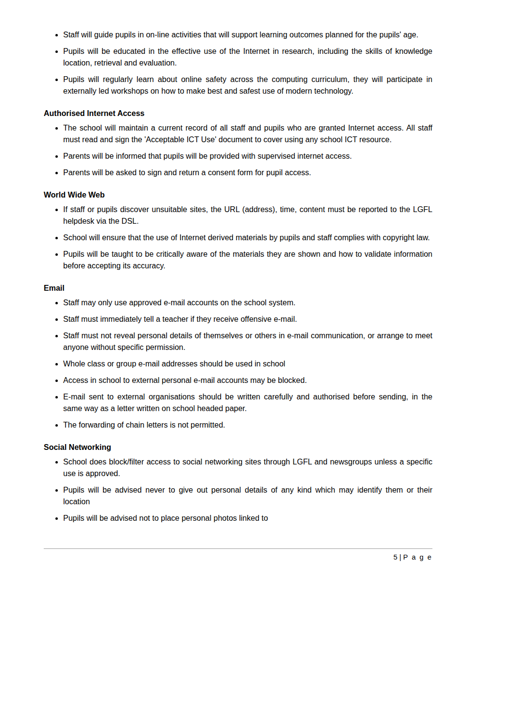Staff will guide pupils in on-line activities that will support learning outcomes planned for the pupils' age.
Pupils will be educated in the effective use of the Internet in research, including the skills of knowledge location, retrieval and evaluation.
Pupils will regularly learn about online safety across the computing curriculum, they will participate in externally led workshops on how to make best and safest use of modern technology.
Authorised Internet Access
The school will maintain a current record of all staff and pupils who are granted Internet access. All staff must read and sign the 'Acceptable ICT Use' document to cover using any school ICT resource.
Parents will be informed that pupils will be provided with supervised internet access.
Parents will be asked to sign and return a consent form for pupil access.
World Wide Web
If staff or pupils discover unsuitable sites, the URL (address), time, content must be reported to the LGFL helpdesk via the DSL.
School will ensure that the use of Internet derived materials by pupils and staff complies with copyright law.
Pupils will be taught to be critically aware of the materials they are shown and how to validate information before accepting its accuracy.
Email
Staff may only use approved e-mail accounts on the school system.
Staff must immediately tell a teacher if they receive offensive e-mail.
Staff must not reveal personal details of themselves or others in e-mail communication, or arrange to meet anyone without specific permission.
Whole class or group e-mail addresses should be used in school
Access in school to external personal e-mail accounts may be blocked.
E-mail sent to external organisations should be written carefully and authorised before sending, in the same way as a letter written on school headed paper.
The forwarding of chain letters is not permitted.
Social Networking
School does block/filter access to social networking sites through LGFL and newsgroups unless a specific use is approved.
Pupils will be advised never to give out personal details of any kind which may identify them or their location
Pupils will be advised not to place personal photos linked to
5 | P a g e